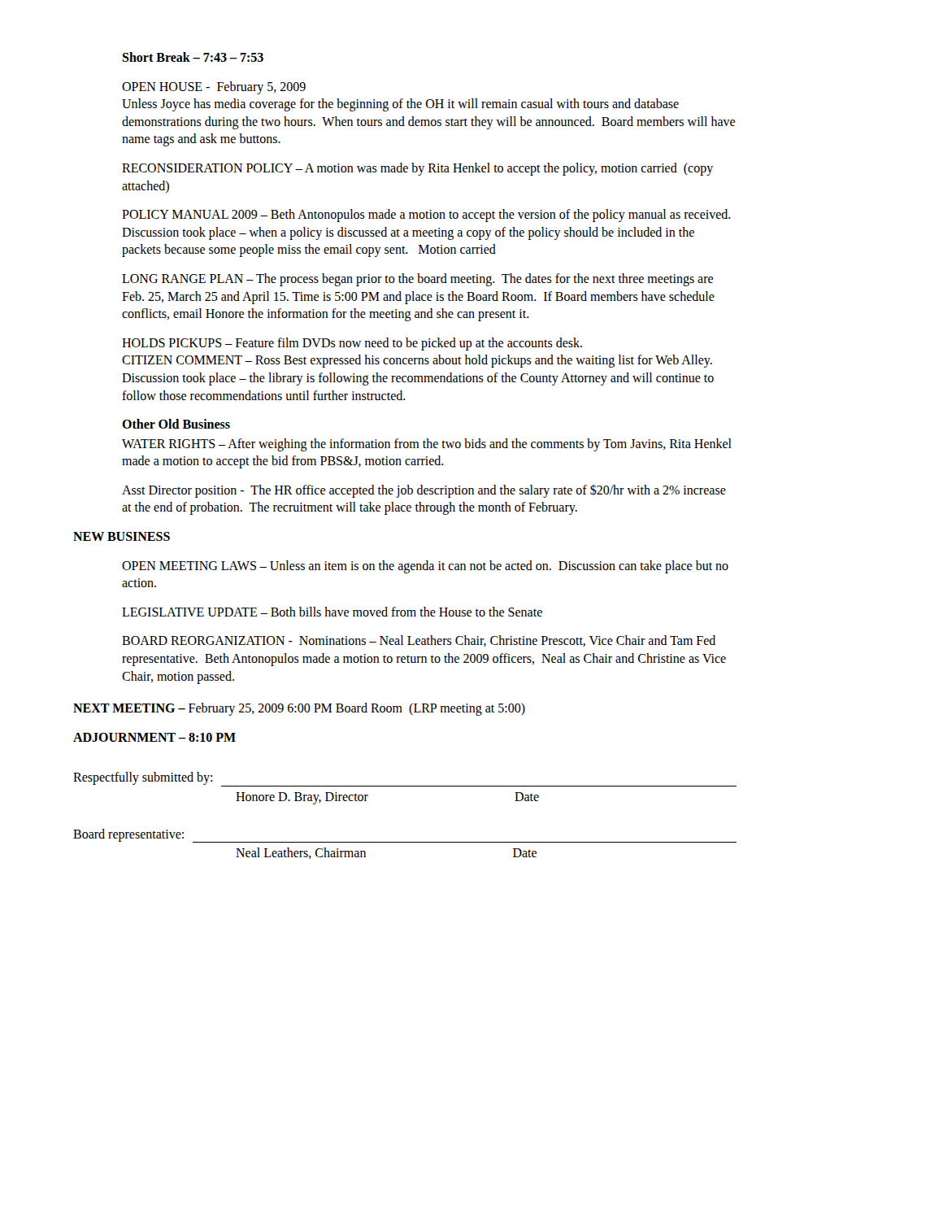Short Break – 7:43 – 7:53
OPEN HOUSE - February 5, 2009
Unless Joyce has media coverage for the beginning of the OH it will remain casual with tours and database demonstrations during the two hours. When tours and demos start they will be announced. Board members will have name tags and ask me buttons.
RECONSIDERATION POLICY – A motion was made by Rita Henkel to accept the policy, motion carried (copy attached)
POLICY MANUAL 2009 – Beth Antonopulos made a motion to accept the version of the policy manual as received. Discussion took place – when a policy is discussed at a meeting a copy of the policy should be included in the packets because some people miss the email copy sent. Motion carried
LONG RANGE PLAN – The process began prior to the board meeting. The dates for the next three meetings are Feb. 25, March 25 and April 15. Time is 5:00 PM and place is the Board Room. If Board members have schedule conflicts, email Honore the information for the meeting and she can present it.
HOLDS PICKUPS – Feature film DVDs now need to be picked up at the accounts desk.
CITIZEN COMMENT – Ross Best expressed his concerns about hold pickups and the waiting list for Web Alley. Discussion took place – the library is following the recommendations of the County Attorney and will continue to follow those recommendations until further instructed.
Other Old Business
WATER RIGHTS – After weighing the information from the two bids and the comments by Tom Javins, Rita Henkel made a motion to accept the bid from PBS&J, motion carried.
Asst Director position - The HR office accepted the job description and the salary rate of $20/hr with a 2% increase at the end of probation. The recruitment will take place through the month of February.
NEW BUSINESS
OPEN MEETING LAWS – Unless an item is on the agenda it can not be acted on. Discussion can take place but no action.
LEGISLATIVE UPDATE – Both bills have moved from the House to the Senate
BOARD REORGANIZATION - Nominations – Neal Leathers Chair, Christine Prescott, Vice Chair and Tam Fed representative. Beth Antonopulos made a motion to return to the 2009 officers, Neal as Chair and Christine as Vice Chair, motion passed.
NEXT MEETING – February 25, 2009 6:00 PM Board Room (LRP meeting at 5:00)
ADJOURNMENT – 8:10 PM
Respectfully submitted by:
Honore D. Bray, Director Date
Board representative:
Neal Leathers, Chairman Date